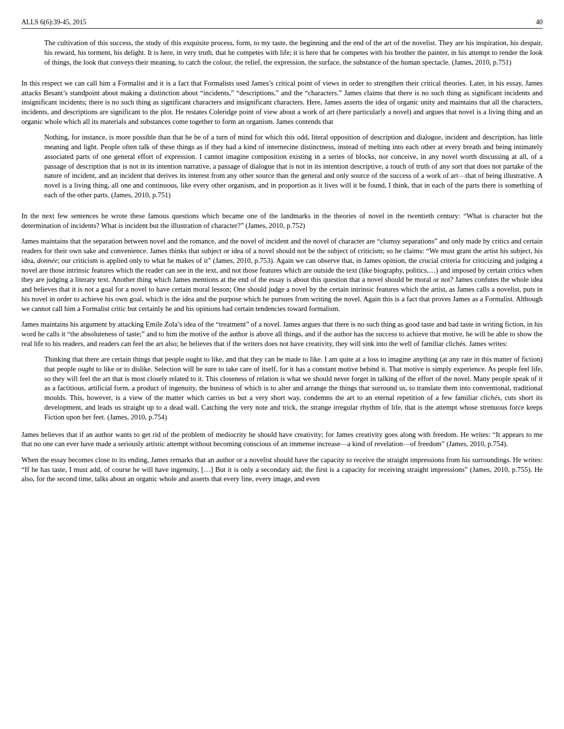ALLS 6(6):39-45, 2015 40
The cultivation of this success, the study of this exquisite process, form, to my taste, the beginning and the end of the art of the novelist. They are his inspiration, his despair, his reward, his torment, his delight. It is here, in very truth, that he competes with life; it is here that he competes with his brother the painter, in his attempt to render the look of things, the look that conveys their meaning, to catch the colour, the relief, the expression, the surface, the substance of the human spectacle. (James, 2010, p.751)
In this respect we can call him a Formalist and it is a fact that Formalists used James’s critical point of views in order to strengthen their critical theories. Later, in his essay, James attacks Besant’s standpoint about making a distinction about “incidents,” “descriptions,” and the “characters.” James claims that there is no such thing as significant incidents and insignificant incidents; there is no such thing as significant characters and insignificant characters. Here, James asserts the idea of organic unity and maintains that all the characters, incidents, and descriptions are significant to the plot. He restates Coleridge point of view about a work of art (here particularly a novel) and argues that novel is a living thing and an organic whole which all its materials and substances come together to form an organism. James contends that
Nothing, for instance, is more possible than that he be of a turn of mind for which this odd, literal opposition of description and dialogue, incident and description, has little meaning and light. People often talk of these things as if they had a kind of internecine distinctness, instead of melting into each other at every breath and being intimately associated parts of one general effort of expression. I cannot imagine composition existing in a series of blocks, nor conceive, in any novel worth discussing at all, of a passage of description that is not in its intention narrative, a passage of dialogue that is not in its intention descriptive, a touch of truth of any sort that does not partake of the nature of incident, and an incident that derives its interest from any other source than the general and only source of the success of a work of art—that of being illustrative. A novel is a living thing, all one and continuous, like every other organism, and in proportion as it lives will it be found, I think, that in each of the parts there is something of each of the other parts. (James, 2010, p.751)
In the next few sentences he wrote these famous questions which became one of the landmarks in the theories of novel in the twentieth century: “What is character but the determination of incidents? What is incident but the illustration of character?” (James, 2010, p.752)
James maintains that the separation between novel and the romance, and the novel of incident and the novel of character are “clumsy separations” and only made by critics and certain readers for their own sake and convenience. James thinks that subject or idea of a novel should not be the subject of criticism; so he claims: “We must grant the artist his subject, his idea, donnée; our criticism is applied only to what he makes of it” (James, 2010, p.753). Again we can observe that, in James opinion, the crucial criteria for criticizing and judging a novel are those intrinsic features which the reader can see in the text, and not those features which are outside the text (like biography, politics,…) and imposed by certain critics when they are judging a literary text. Another thing which James mentions at the end of the essay is about this question that a novel should be moral or not? James confutes the whole idea and believes that it is not a goal for a novel to have certain moral lesson; One should judge a novel by the certain intrinsic features which the artist, as James calls a novelist, puts in his novel in order to achieve his own goal, which is the idea and the purpose which he pursues from writing the novel. Again this is a fact that proves James as a Formalist. Although we cannot call him a Formalist critic but certainly he and his opinions had certain tendencies toward formalism.
James maintains his argument by attacking Emile Zola’s idea of the “treatment” of a novel. James argues that there is no such thing as good taste and bad taste in writing fiction, in his word he calls it “the absoluteness of taste;” and to him the motive of the author is above all things, and if the author has the success to achieve that motive, he will be able to show the real life to his readers, and readers can feel the art also; he believes that if the writers does not have creativity, they will sink into the well of familiar clichés. James writes:
Thinking that there are certain things that people ought to like, and that they can be made to like. I am quite at a loss to imagine anything (at any rate in this matter of fiction) that people ought to like or to dislike. Selection will be sure to take care of itself, for it has a constant motive behind it. That motive is simply experience. As people feel life, so they will feel the art that is most closely related to it. This closeness of relation is what we should never forget in talking of the effort of the novel. Many people speak of it as a factitious, artificial form, a product of ingenuity, the business of which is to alter and arrange the things that surround us, to translate them into conventional, traditional moulds. This, however, is a view of the matter which carries us but a very short way, condemns the art to an eternal repetition of a few familiar clichés, cuts short its development, and leads us straight up to a dead wall. Catching the very note and trick, the strange irregular rhythm of life, that is the attempt whose strenuous force keeps Fiction upon her feet. (James, 2010, p.754)
James believes that if an author wants to get rid of the problem of mediocrity he should have creativity; for James creativity goes along with freedom. He writes: “It appears to me that no one can ever have made a seriously artistic attempt without becoming conscious of an immense increase—a kind of revelation—of freedom” (James, 2010, p.754).
When the essay becomes close to its ending, James remarks that an author or a novelist should have the capacity to receive the straight impressions from his surroundings. He writes: “If he has taste, I must add, of course he will have ingenuity, […] But it is only a secondary aid; the first is a capacity for receiving straight impressions” (James, 2010, p.755). He also, for the second time, talks about an organic whole and asserts that every line, every image, and even